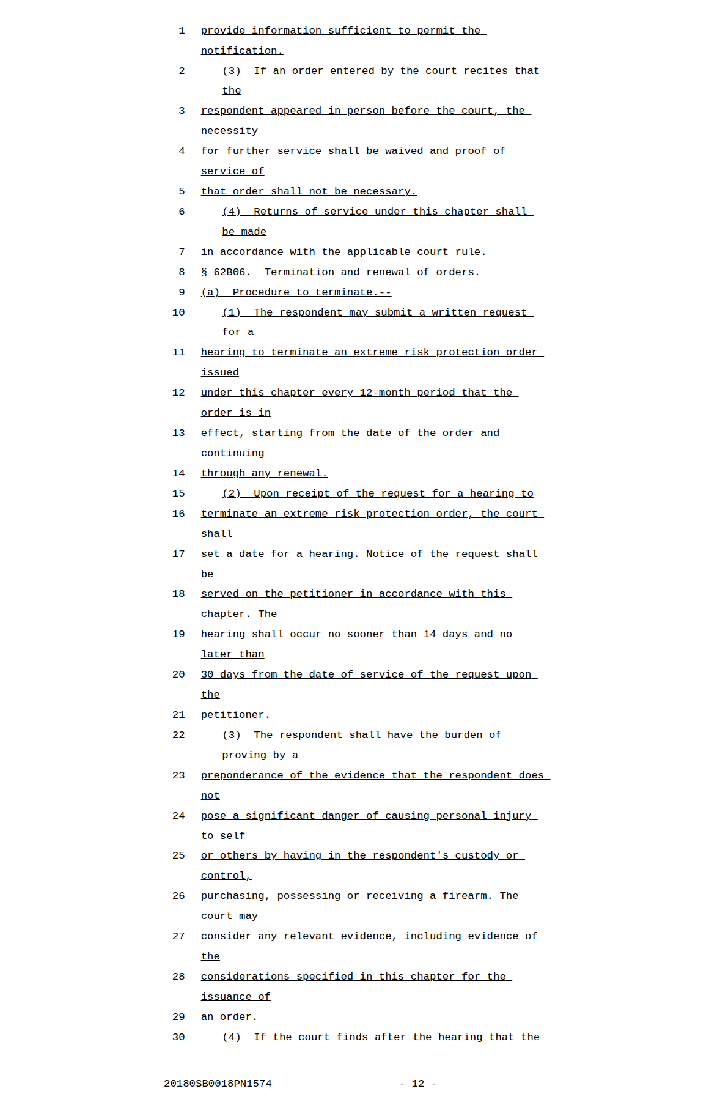provide information sufficient to permit the notification.
(3) If an order entered by the court recites that the
respondent appeared in person before the court, the necessity
for further service shall be waived and proof of service of
that order shall not be necessary.
(4) Returns of service under this chapter shall be made
in accordance with the applicable court rule.
§ 62B06. Termination and renewal of orders.
(a) Procedure to terminate.--
(1) The respondent may submit a written request for a
hearing to terminate an extreme risk protection order issued
under this chapter every 12-month period that the order is in
effect, starting from the date of the order and continuing
through any renewal.
(2) Upon receipt of the request for a hearing to
terminate an extreme risk protection order, the court shall
set a date for a hearing. Notice of the request shall be
served on the petitioner in accordance with this chapter. The
hearing shall occur no sooner than 14 days and no later than
30 days from the date of service of the request upon the
petitioner.
(3) The respondent shall have the burden of proving by a
preponderance of the evidence that the respondent does not
pose a significant danger of causing personal injury to self
or others by having in the respondent's custody or control,
purchasing, possessing or receiving a firearm. The court may
consider any relevant evidence, including evidence of the
considerations specified in this chapter for the issuance of
an order.
(4) If the court finds after the hearing that the
20180SB0018PN1574- 12 -